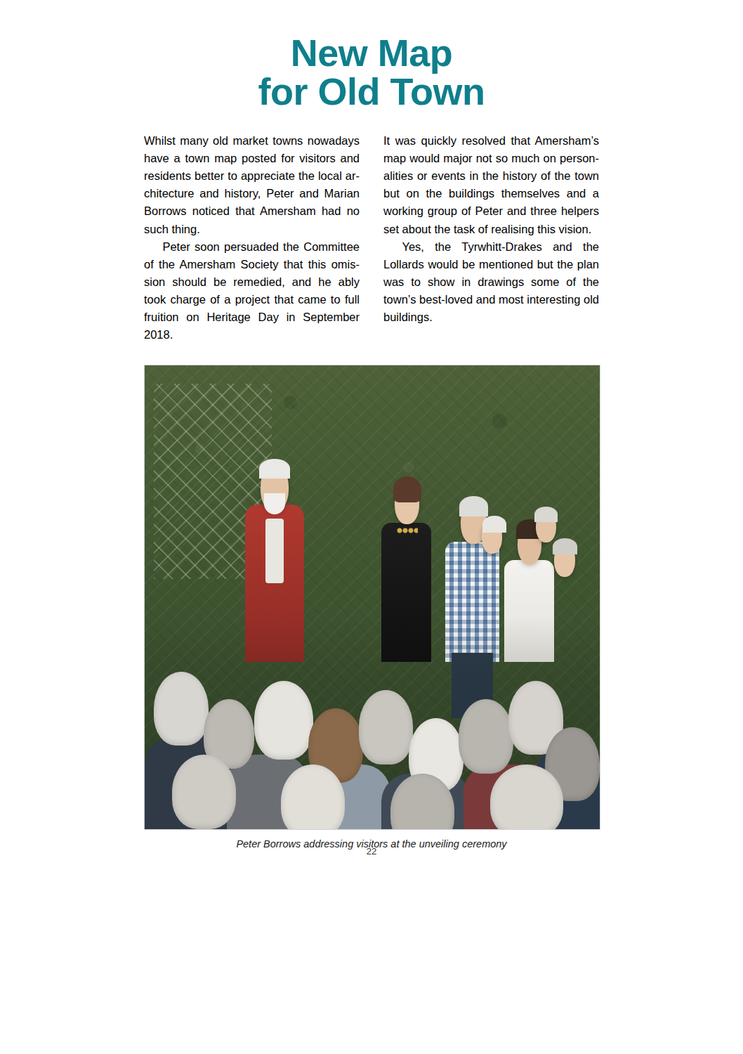New Map for Old Town
Whilst many old market towns nowadays have a town map posted for visitors and residents better to appreciate the local architecture and history, Peter and Marian Borrows noticed that Amersham had no such thing.
Peter soon persuaded the Committee of the Amersham Society that this omission should be remedied, and he ably took charge of a project that came to full fruition on Heritage Day in September 2018.
It was quickly resolved that Amersham’s map would major not so much on personalities or events in the history of the town but on the buildings themselves and a working group of Peter and three helpers set about the task of realising this vision.
Yes, the Tyrwhitt-Drakes and the Lollards would be mentioned but the plan was to show in drawings some of the town’s best-loved and most interesting old buildings.
Peter Borrows addressing visitors at the unveiling ceremony
22